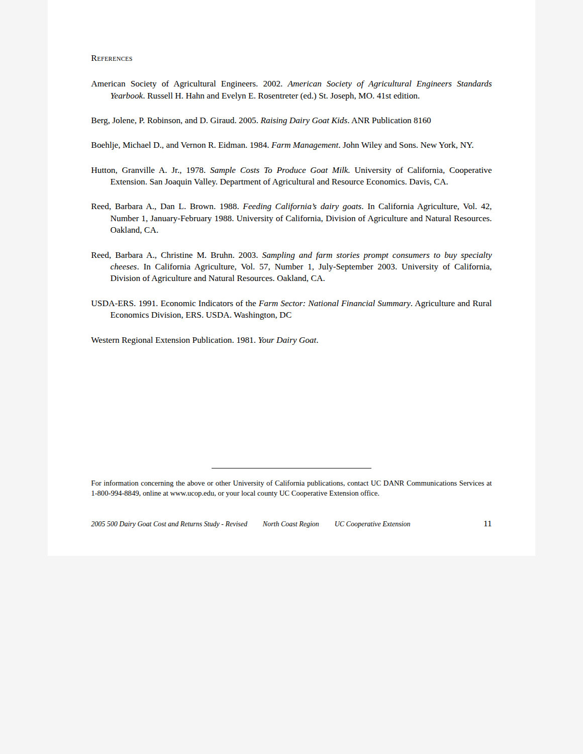References
American Society of Agricultural Engineers. 2002. American Society of Agricultural Engineers Standards Yearbook. Russell H. Hahn and Evelyn E. Rosentreter (ed.) St. Joseph, MO. 41st edition.
Berg, Jolene, P. Robinson, and D. Giraud. 2005. Raising Dairy Goat Kids. ANR Publication 8160
Boehlje, Michael D., and Vernon R. Eidman. 1984. Farm Management. John Wiley and Sons. New York, NY.
Hutton, Granville A. Jr., 1978. Sample Costs To Produce Goat Milk. University of California, Cooperative Extension. San Joaquin Valley. Department of Agricultural and Resource Economics. Davis, CA.
Reed, Barbara A., Dan L. Brown. 1988. Feeding California’s dairy goats. In California Agriculture, Vol. 42, Number 1, January-February 1988. University of California, Division of Agriculture and Natural Resources. Oakland, CA.
Reed, Barbara A., Christine M. Bruhn. 2003. Sampling and farm stories prompt consumers to buy specialty cheeses. In California Agriculture, Vol. 57, Number 1, July-September 2003. University of California, Division of Agriculture and Natural Resources. Oakland, CA.
USDA-ERS. 1991. Economic Indicators of the Farm Sector: National Financial Summary. Agriculture and Rural Economics Division, ERS. USDA. Washington, DC
Western Regional Extension Publication. 1981. Your Dairy Goat.
For information concerning the above or other University of California publications, contact UC DANR Communications Services at 1-800-994-8849, online at www.ucop.edu, or your local county UC Cooperative Extension office.
2005 500 Dairy Goat Cost and Returns Study - Revised North Coast Region UC Cooperative Extension 11